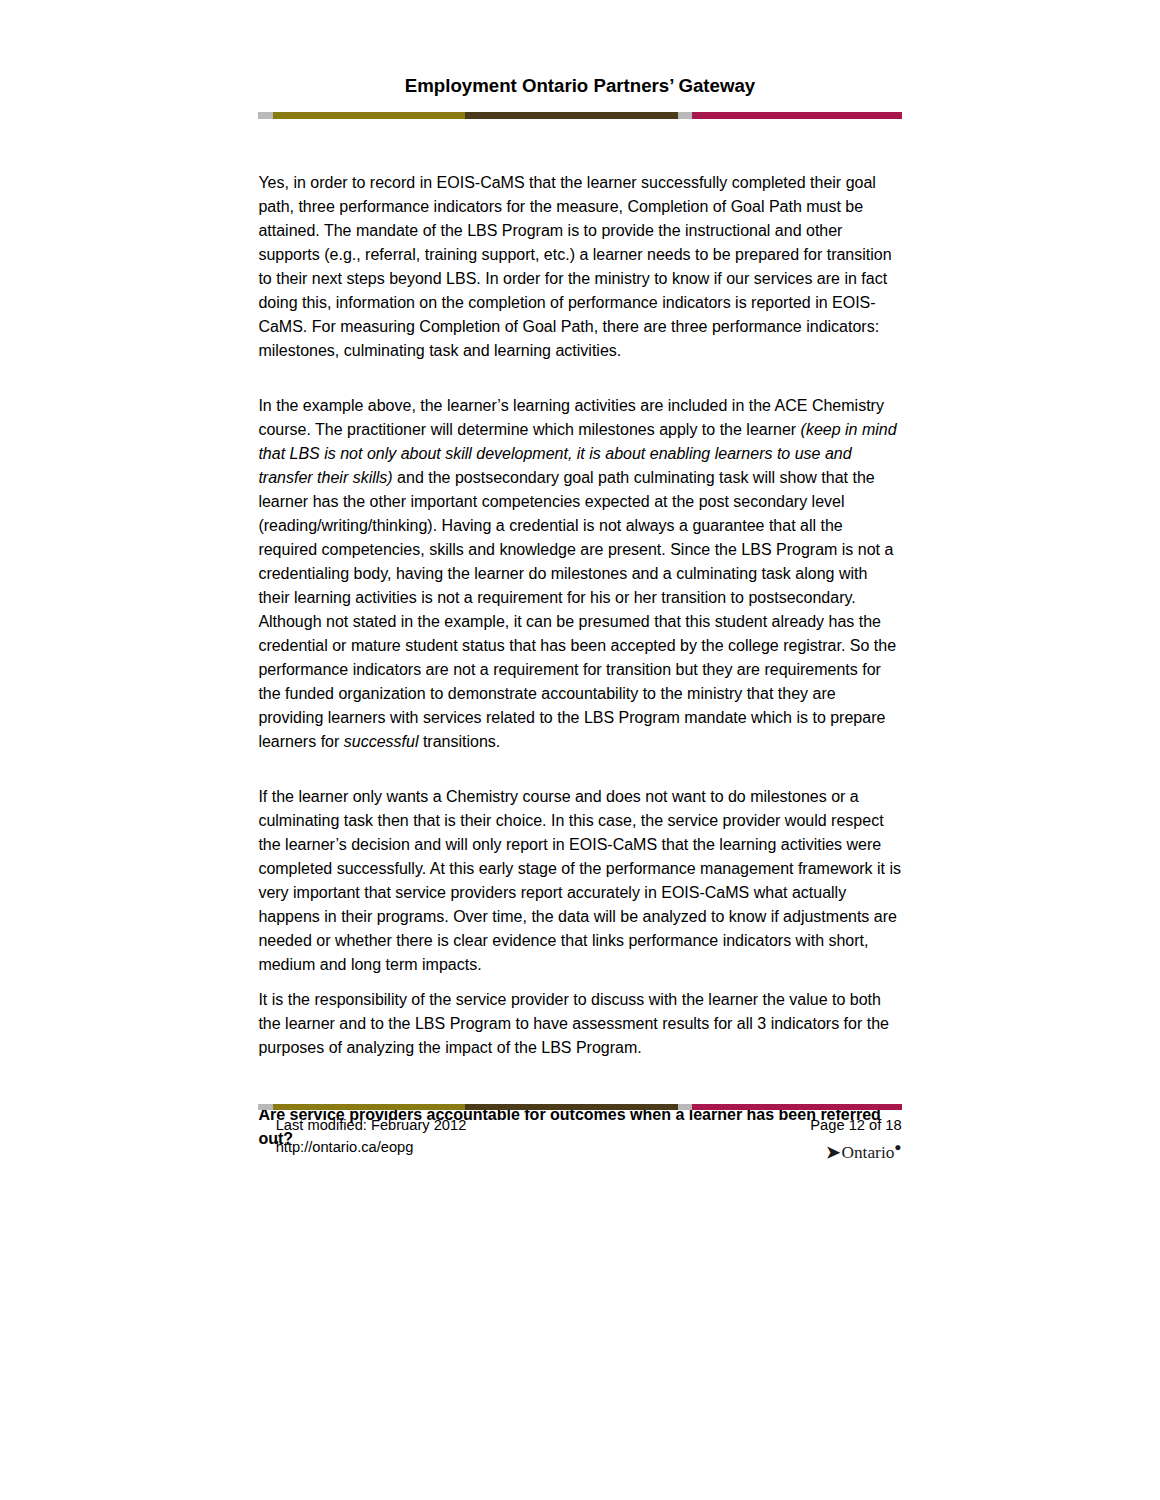Employment Ontario Partners’ Gateway
Yes, in order to record in EOIS-CaMS that the learner successfully completed their goal path, three performance indicators for the measure, Completion of Goal Path must be attained. The mandate of the LBS Program is to provide the instructional and other supports (e.g., referral, training support, etc.) a learner needs to be prepared for transition to their next steps beyond LBS. In order for the ministry to know if our services are in fact doing this, information on the completion of performance indicators is reported in EOIS-CaMS. For measuring Completion of Goal Path, there are three performance indicators: milestones, culminating task and learning activities.
In the example above, the learner’s learning activities are included in the ACE Chemistry course. The practitioner will determine which milestones apply to the learner (keep in mind that LBS is not only about skill development, it is about enabling learners to use and transfer their skills) and the postsecondary goal path culminating task will show that the learner has the other important competencies expected at the post secondary level (reading/writing/thinking). Having a credential is not always a guarantee that all the required competencies, skills and knowledge are present. Since the LBS Program is not a credentialing body, having the learner do milestones and a culminating task along with their learning activities is not a requirement for his or her transition to postsecondary. Although not stated in the example, it can be presumed that this student already has the credential or mature student status that has been accepted by the college registrar. So the performance indicators are not a requirement for transition but they are requirements for the funded organization to demonstrate accountability to the ministry that they are providing learners with services related to the LBS Program mandate which is to prepare learners for successful transitions.
If the learner only wants a Chemistry course and does not want to do milestones or a culminating task then that is their choice. In this case, the service provider would respect the learner’s decision and will only report in EOIS-CaMS that the learning activities were completed successfully. At this early stage of the performance management framework it is very important that service providers report accurately in EOIS-CaMS what actually happens in their programs. Over time, the data will be analyzed to know if adjustments are needed or whether there is clear evidence that links performance indicators with short, medium and long term impacts.
It is the responsibility of the service provider to discuss with the learner the value to both the learner and to the LBS Program to have assessment results for all 3 indicators for the purposes of analyzing the impact of the LBS Program.
Are service providers accountable for outcomes when a learner has been referred out?
Last modified: February 2012
http://ontario.ca/eopg
Page 12 of 18
➤Ontario●